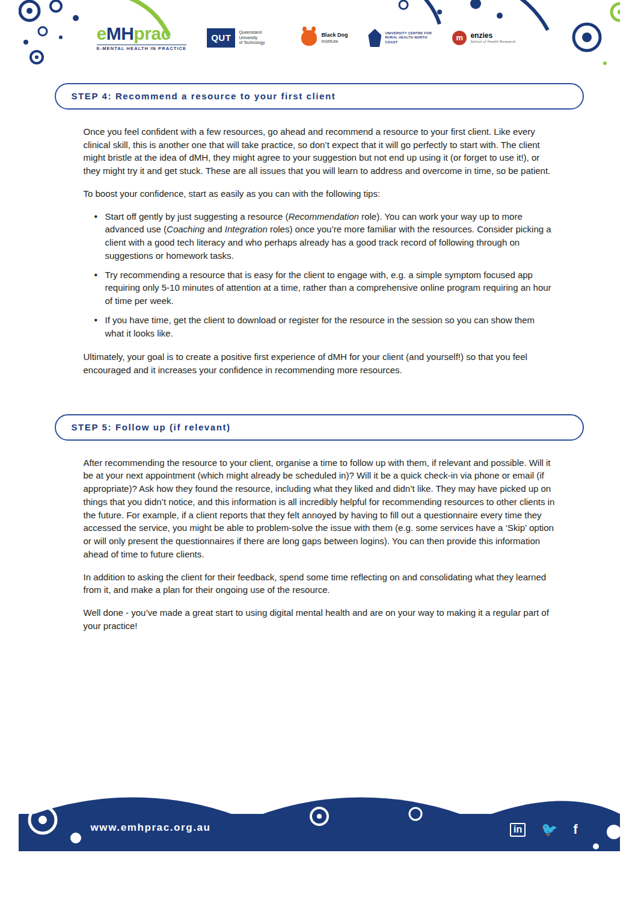eMH prac
E-MENTAL HEALTH IN PRACTICE
QUT
Queensland University
of Technology
Black DogInstitute
University Centre for
Rural Health North Coast
m
enziesSchool of Health Research
STEP 4: Recommend a resource to your first client
Once you feel confident with a few resources, go ahead and recommend a resource to your first client. Like every clinical skill, this is another one that will take practice, so don’t expect that it will go perfectly to start with. The client might bristle at the idea of dMH, they might agree to your suggestion but not end up using it (or forget to use it!), or they might try it and get stuck. These are all issues that you will learn to address and overcome in time, so be patient.
To boost your confidence, start as easily as you can with the following tips:
Start off gently by just suggesting a resource (Recommendation role). You can work your way up to more advanced use (Coaching and Integration roles) once you’re more familiar with the resources. Consider picking a client with a good tech literacy and who perhaps already has a good track record of following through on suggestions or homework tasks.
Try recommending a resource that is easy for the client to engage with, e.g. a simple symptom focused app requiring only 5-10 minutes of attention at a time, rather than a comprehensive online program requiring an hour of time per week.
If you have time, get the client to download or register for the resource in the session so you can show them what it looks like.
Ultimately, your goal is to create a positive first experience of dMH for your client (and yourself!) so that you feel encouraged and it increases your confidence in recommending more resources.
STEP 5: Follow up (if relevant)
After recommending the resource to your client, organise a time to follow up with them, if relevant and possible. Will it be at your next appointment (which might already be scheduled in)? Will it be a quick check-in via phone or email (if appropriate)? Ask how they found the resource, including what they liked and didn’t like. They may have picked up on things that you didn’t notice, and this information is all incredibly helpful for recommending resources to other clients in the future. For example, if a client reports that they felt annoyed by having to fill out a questionnaire every time they accessed the service, you might be able to problem-solve the issue with them (e.g. some services have a ‘Skip’ option or will only present the questionnaires if there are long gaps between logins). You can then provide this information ahead of time to future clients.
In addition to asking the client for their feedback, spend some time reflecting on and consolidating what they learned from it, and make a plan for their ongoing use of the resource.
Well done - you’ve made a great start to using digital mental health and are on your way to making it a regular part of your practice!
www.emhprac.org.au
in 🐦 f